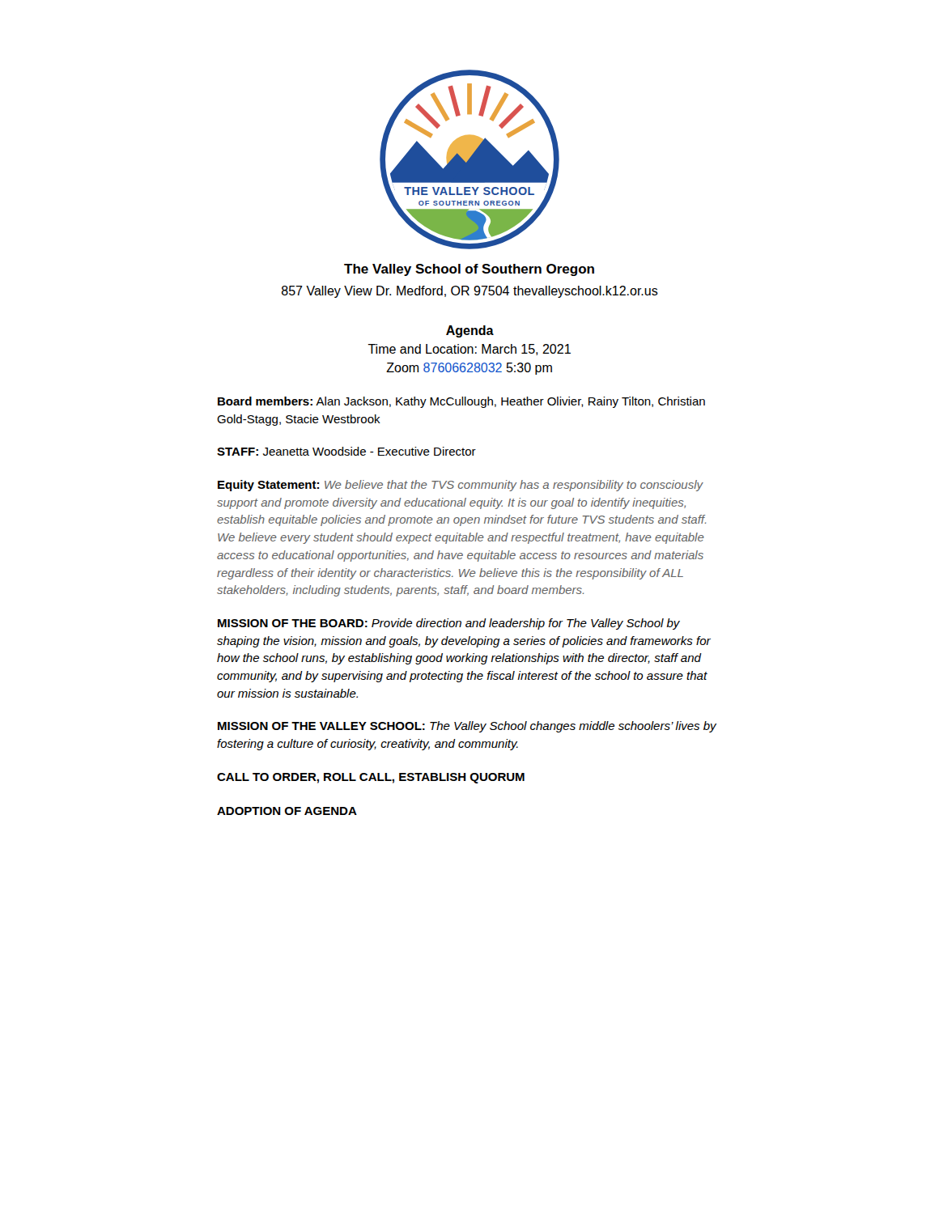THE VALLEY SCHOOL OF SOUTHERN OREGON
The Valley School of Southern Oregon
857 Valley View Dr. Medford, OR 97504 thevalleyschool.k12.or.us
Agenda
Time and Location: March 15, 2021
Zoom 87606628032 5:30 pm
Board members: Alan Jackson, Kathy McCullough, Heather Olivier, Rainy Tilton, Christian Gold-Stagg, Stacie Westbrook
STAFF: Jeanetta Woodside - Executive Director
Equity Statement: We believe that the TVS community has a responsibility to consciously support and promote diversity and educational equity. It is our goal to identify inequities, establish equitable policies and promote an open mindset for future TVS students and staff. We believe every student should expect equitable and respectful treatment, have equitable access to educational opportunities, and have equitable access to resources and materials regardless of their identity or characteristics. We believe this is the responsibility of ALL stakeholders, including students, parents, staff, and board members.
MISSION OF THE BOARD: Provide direction and leadership for The Valley School by shaping the vision, mission and goals, by developing a series of policies and frameworks for how the school runs, by establishing good working relationships with the director, staff and community, and by supervising and protecting the fiscal interest of the school to assure that our mission is sustainable.
MISSION OF THE VALLEY SCHOOL: The Valley School changes middle schoolers’ lives by fostering a culture of curiosity, creativity, and community.
CALL TO ORDER, ROLL CALL, ESTABLISH QUORUM
ADOPTION OF AGENDA